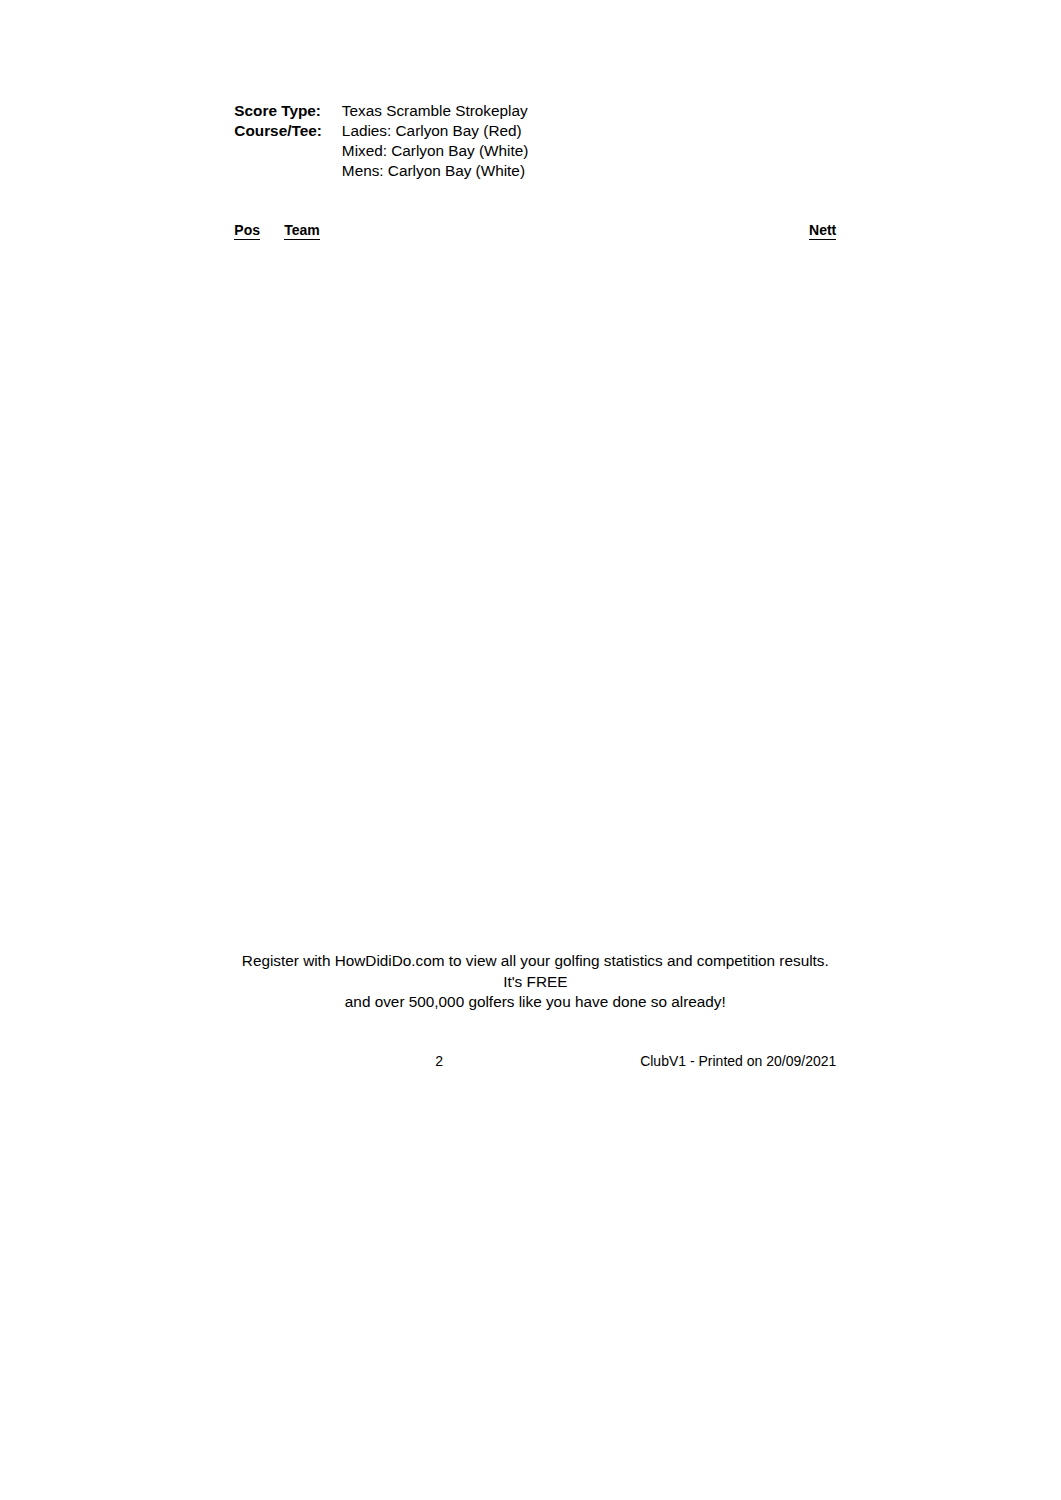Score Type:
Texas Scramble Strokeplay
Course/Tee:
Ladies: Carlyon Bay (Red)
Mixed: Carlyon Bay (White)
Mens: Carlyon Bay (White)
Pos
Team
Nett
Register with HowDidiDo.com to view all your golfing statistics and competition results. It's FREE
and over 500,000 golfers like you have done so already!
2
ClubV1 - Printed on 20/09/2021